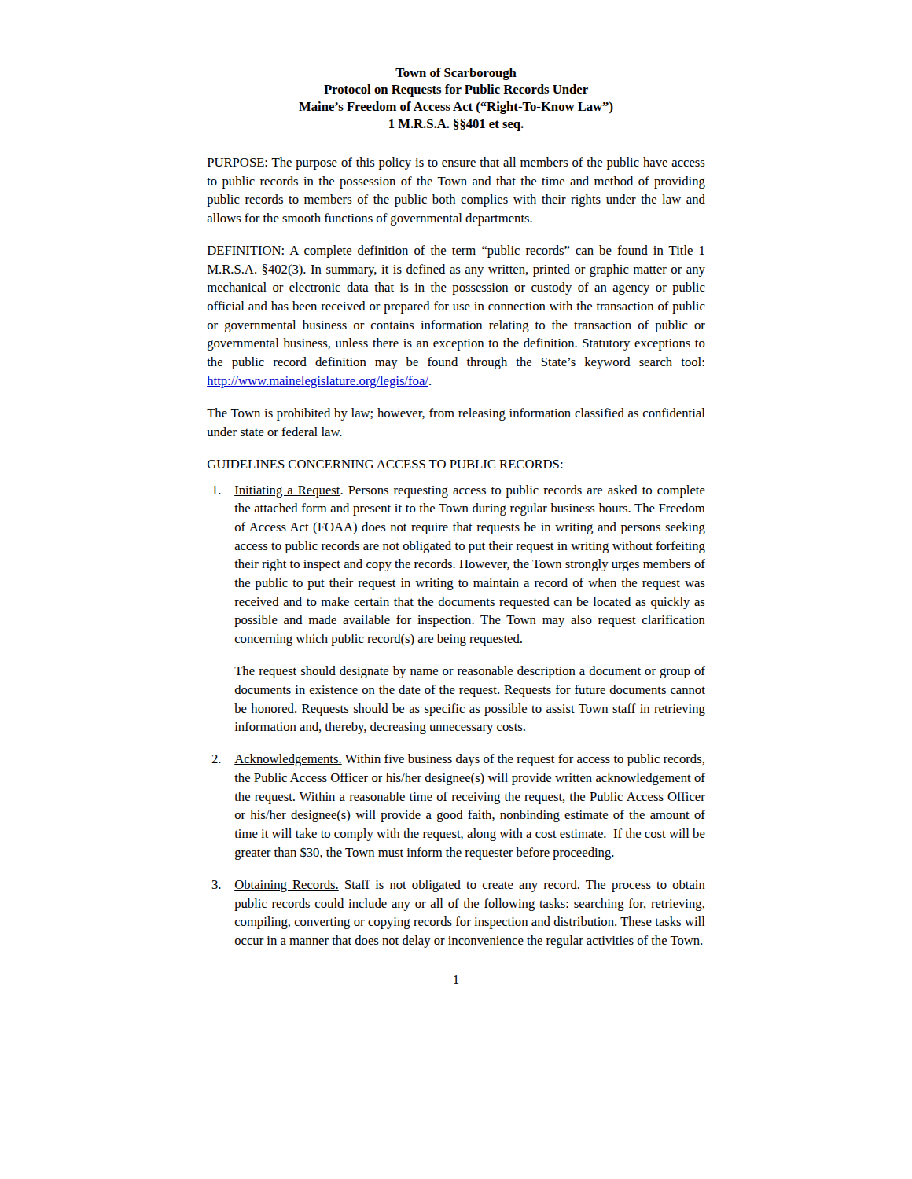Town of Scarborough Protocol on Requests for Public Records Under Maine’s Freedom of Access Act (“Right-To-Know Law”) 1 M.R.S.A. §§401 et seq.
PURPOSE: The purpose of this policy is to ensure that all members of the public have access to public records in the possession of the Town and that the time and method of providing public records to members of the public both complies with their rights under the law and allows for the smooth functions of governmental departments.
DEFINITION: A complete definition of the term “public records” can be found in Title 1 M.R.S.A. §402(3). In summary, it is defined as any written, printed or graphic matter or any mechanical or electronic data that is in the possession or custody of an agency or public official and has been received or prepared for use in connection with the transaction of public or governmental business or contains information relating to the transaction of public or governmental business, unless there is an exception to the definition. Statutory exceptions to the public record definition may be found through the State’s keyword search tool: http://www.mainelegislature.org/legis/foa/.
The Town is prohibited by law; however, from releasing information classified as confidential under state or federal law.
GUIDELINES CONCERNING ACCESS TO PUBLIC RECORDS:
Initiating a Request. Persons requesting access to public records are asked to complete the attached form and present it to the Town during regular business hours. The Freedom of Access Act (FOAA) does not require that requests be in writing and persons seeking access to public records are not obligated to put their request in writing without forfeiting their right to inspect and copy the records. However, the Town strongly urges members of the public to put their request in writing to maintain a record of when the request was received and to make certain that the documents requested can be located as quickly as possible and made available for inspection. The Town may also request clarification concerning which public record(s) are being requested.
The request should designate by name or reasonable description a document or group of documents in existence on the date of the request. Requests for future documents cannot be honored. Requests should be as specific as possible to assist Town staff in retrieving information and, thereby, decreasing unnecessary costs.
Acknowledgements. Within five business days of the request for access to public records, the Public Access Officer or his/her designee(s) will provide written acknowledgement of the request. Within a reasonable time of receiving the request, the Public Access Officer or his/her designee(s) will provide a good faith, nonbinding estimate of the amount of time it will take to comply with the request, along with a cost estimate. If the cost will be greater than $30, the Town must inform the requester before proceeding.
Obtaining Records. Staff is not obligated to create any record. The process to obtain public records could include any or all of the following tasks: searching for, retrieving, compiling, converting or copying records for inspection and distribution. These tasks will occur in a manner that does not delay or inconvenience the regular activities of the Town.
1